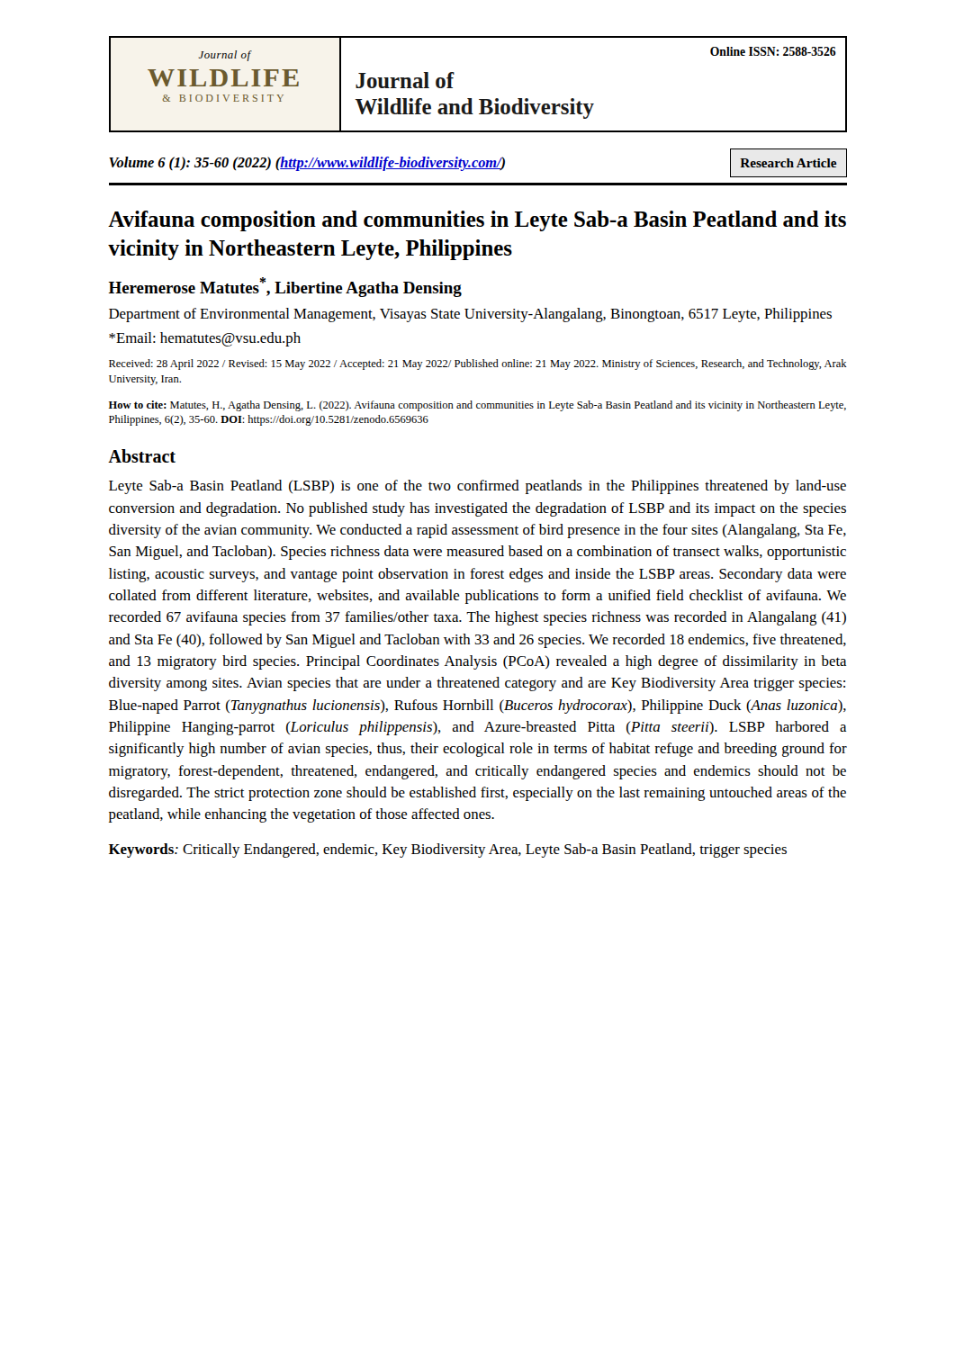Journal of
WILDLIFE
& BIODIVERSITY
Online ISSN: 2588-3526
Journal of
Wildlife and Biodiversity
Volume 6 (1): 35-60 (2022) (http://www.wildlife-biodiversity.com/)
Research Article
Avifauna composition and communities in Leyte Sab-a Basin Peatland and its vicinity in Northeastern Leyte, Philippines
Heremerose Matutes*, Libertine Agatha Densing
Department of Environmental Management, Visayas State University-Alangalang, Binongtoan, 6517 Leyte, Philippines
*Email: hematutes@vsu.edu.ph
Received: 28 April 2022 / Revised: 15 May 2022 / Accepted: 21 May 2022/ Published online: 21 May 2022. Ministry of Sciences, Research, and Technology, Arak University, Iran.
How to cite: Matutes, H., Agatha Densing, L. (2022). Avifauna composition and communities in Leyte Sab-a Basin Peatland and its vicinity in Northeastern Leyte, Philippines, 6(2), 35-60. DOI: https://doi.org/10.5281/zenodo.6569636
Abstract
Leyte Sab-a Basin Peatland (LSBP) is one of the two confirmed peatlands in the Philippines threatened by land-use conversion and degradation. No published study has investigated the degradation of LSBP and its impact on the species diversity of the avian community. We conducted a rapid assessment of bird presence in the four sites (Alangalang, Sta Fe, San Miguel, and Tacloban). Species richness data were measured based on a combination of transect walks, opportunistic listing, acoustic surveys, and vantage point observation in forest edges and inside the LSBP areas. Secondary data were collated from different literature, websites, and available publications to form a unified field checklist of avifauna. We recorded 67 avifauna species from 37 families/other taxa. The highest species richness was recorded in Alangalang (41) and Sta Fe (40), followed by San Miguel and Tacloban with 33 and 26 species. We recorded 18 endemics, five threatened, and 13 migratory bird species. Principal Coordinates Analysis (PCoA) revealed a high degree of dissimilarity in beta diversity among sites. Avian species that are under a threatened category and are Key Biodiversity Area trigger species: Blue-naped Parrot (Tanygnathus lucionensis), Rufous Hornbill (Buceros hydrocorax), Philippine Duck (Anas luzonica), Philippine Hanging-parrot (Loriculus philippensis), and Azure-breasted Pitta (Pitta steerii). LSBP harbored a significantly high number of avian species, thus, their ecological role in terms of habitat refuge and breeding ground for migratory, forest-dependent, threatened, endangered, and critically endangered species and endemics should not be disregarded. The strict protection zone should be established first, especially on the last remaining untouched areas of the peatland, while enhancing the vegetation of those affected ones.
Keywords: Critically Endangered, endemic, Key Biodiversity Area, Leyte Sab-a Basin Peatland, trigger species